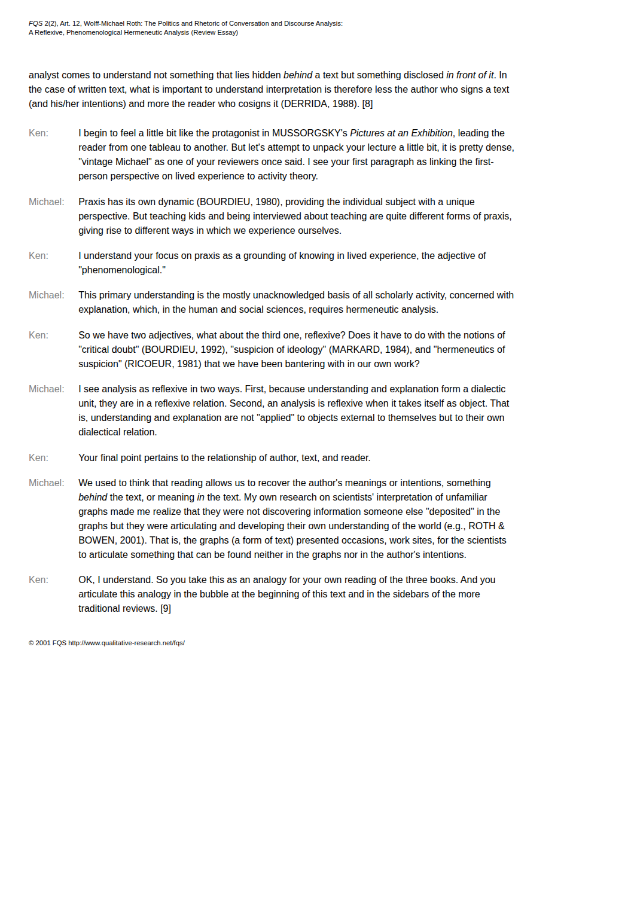FQS 2(2), Art. 12, Wolff-Michael Roth: The Politics and Rhetoric of Conversation and Discourse Analysis:
A Reflexive, Phenomenological Hermeneutic Analysis (Review Essay)
analyst comes to understand not something that lies hidden behind a text but something disclosed in front of it. In the case of written text, what is important to understand interpretation is therefore less the author who signs a text (and his/her intentions) and more the reader who cosigns it (DERRIDA, 1988). [8]
Ken:
I begin to feel a little bit like the protagonist in MUSSORGSKY's Pictures at an Exhibition, leading the reader from one tableau to another. But let's attempt to unpack your lecture a little bit, it is pretty dense, "vintage Michael" as one of your reviewers once said. I see your first paragraph as linking the first-person perspective on lived experience to activity theory.
Michael:
Praxis has its own dynamic (BOURDIEU, 1980), providing the individual subject with a unique perspective. But teaching kids and being interviewed about teaching are quite different forms of praxis, giving rise to different ways in which we experience ourselves.
Ken:
I understand your focus on praxis as a grounding of knowing in lived experience, the adjective of "phenomenological."
Michael:
This primary understanding is the mostly unacknowledged basis of all scholarly activity, concerned with explanation, which, in the human and social sciences, requires hermeneutic analysis.
Ken:
So we have two adjectives, what about the third one, reflexive? Does it have to do with the notions of "critical doubt" (BOURDIEU, 1992), "suspicion of ideology" (MARKARD, 1984), and "hermeneutics of suspicion" (RICOEUR, 1981) that we have been bantering with in our own work?
Michael:
I see analysis as reflexive in two ways. First, because understanding and explanation form a dialectic unit, they are in a reflexive relation. Second, an analysis is reflexive when it takes itself as object. That is, understanding and explanation are not "applied" to objects external to themselves but to their own dialectical relation.
Ken:
Your final point pertains to the relationship of author, text, and reader.
Michael:
We used to think that reading allows us to recover the author's meanings or intentions, something behind the text, or meaning in the text. My own research on scientists' interpretation of unfamiliar graphs made me realize that they were not discovering information someone else "deposited" in the graphs but they were articulating and developing their own understanding of the world (e.g., ROTH & BOWEN, 2001). That is, the graphs (a form of text) presented occasions, work sites, for the scientists to articulate something that can be found neither in the graphs nor in the author's intentions.
Ken:
OK, I understand. So you take this as an analogy for your own reading of the three books. And you articulate this analogy in the bubble at the beginning of this text and in the sidebars of the more traditional reviews. [9]
© 2001 FQS http://www.qualitative-research.net/fqs/